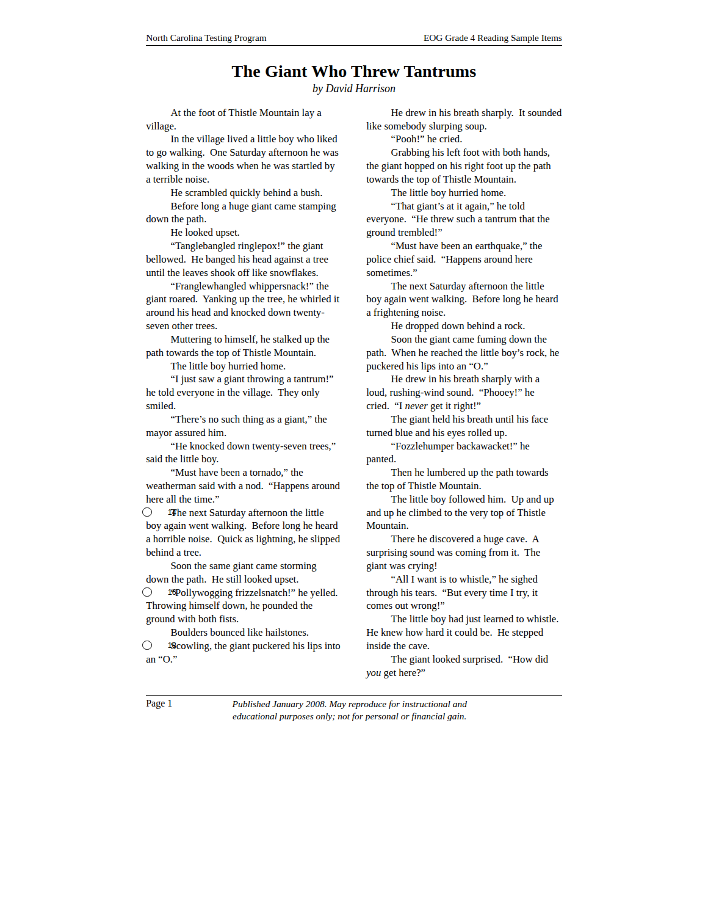North Carolina Testing Program EOG Grade 4 Reading Sample Items
The Giant Who Threw Tantrums
by David Harrison
At the foot of Thistle Mountain lay a village.
In the village lived a little boy who liked to go walking. One Saturday afternoon he was walking in the woods when he was startled by a terrible noise.
He scrambled quickly behind a bush.
Before long a huge giant came stamping down the path.
He looked upset.
“Tanglebangled ringlepox!” the giant bellowed. He banged his head against a tree until the leaves shook off like snowflakes.
“Franglewhangled whippersnack!” the giant roared. Yanking up the tree, he whirled it around his head and knocked down twenty-seven other trees.
Muttering to himself, he stalked up the path towards the top of Thistle Mountain.
The little boy hurried home.
“I just saw a giant throwing a tantrum!” he told everyone in the village. They only smiled.
“There’s no such thing as a giant,” the mayor assured him.
“He knocked down twenty-seven trees,” said the little boy.
“Must have been a tornado,” the weatherman said with a nod. “Happens around here all the time.”
14 The next Saturday afternoon the little boy again went walking. Before long he heard a horrible noise. Quick as lightning, he slipped behind a tree.
Soon the same giant came storming down the path. He still looked upset.
16“Pollywogging frizzelsnatch!” he yelled. Throwing himself down, he pounded the ground with both fists.
Boulders bounced like hailstones.
18 Scowling, the giant puckered his lips into an “O.”
He drew in his breath sharply. It sounded like somebody slurping soup.
“Pooh!” he cried.
Grabbing his left foot with both hands, the giant hopped on his right foot up the path towards the top of Thistle Mountain.
The little boy hurried home.
“That giant’s at it again,” he told everyone. “He threw such a tantrum that the ground trembled!”
“Must have been an earthquake,” the police chief said. “Happens around here sometimes.”
The next Saturday afternoon the little boy again went walking. Before long he heard a frightening noise.
He dropped down behind a rock.
Soon the giant came fuming down the path. When he reached the little boy’s rock, he puckered his lips into an “O.”
He drew in his breath sharply with a loud, rushing-wind sound. “Phooey!” he cried. “I never get it right!”
The giant held his breath until his face turned blue and his eyes rolled up.
“Fozzlehumper backawacket!” he panted.
Then he lumbered up the path towards the top of Thistle Mountain.
The little boy followed him. Up and up and up he climbed to the very top of Thistle Mountain.
There he discovered a huge cave. A surprising sound was coming from it. The giant was crying!
“All I want is to whistle,” he sighed through his tears. “But every time I try, it comes out wrong!”
The little boy had just learned to whistle. He knew how hard it could be. He stepped inside the cave.
The giant looked surprised. “How did you get here?”
Page 1 Published January 2008. May reproduce for instructional and
educational purposes only; not for personal or financial gain.